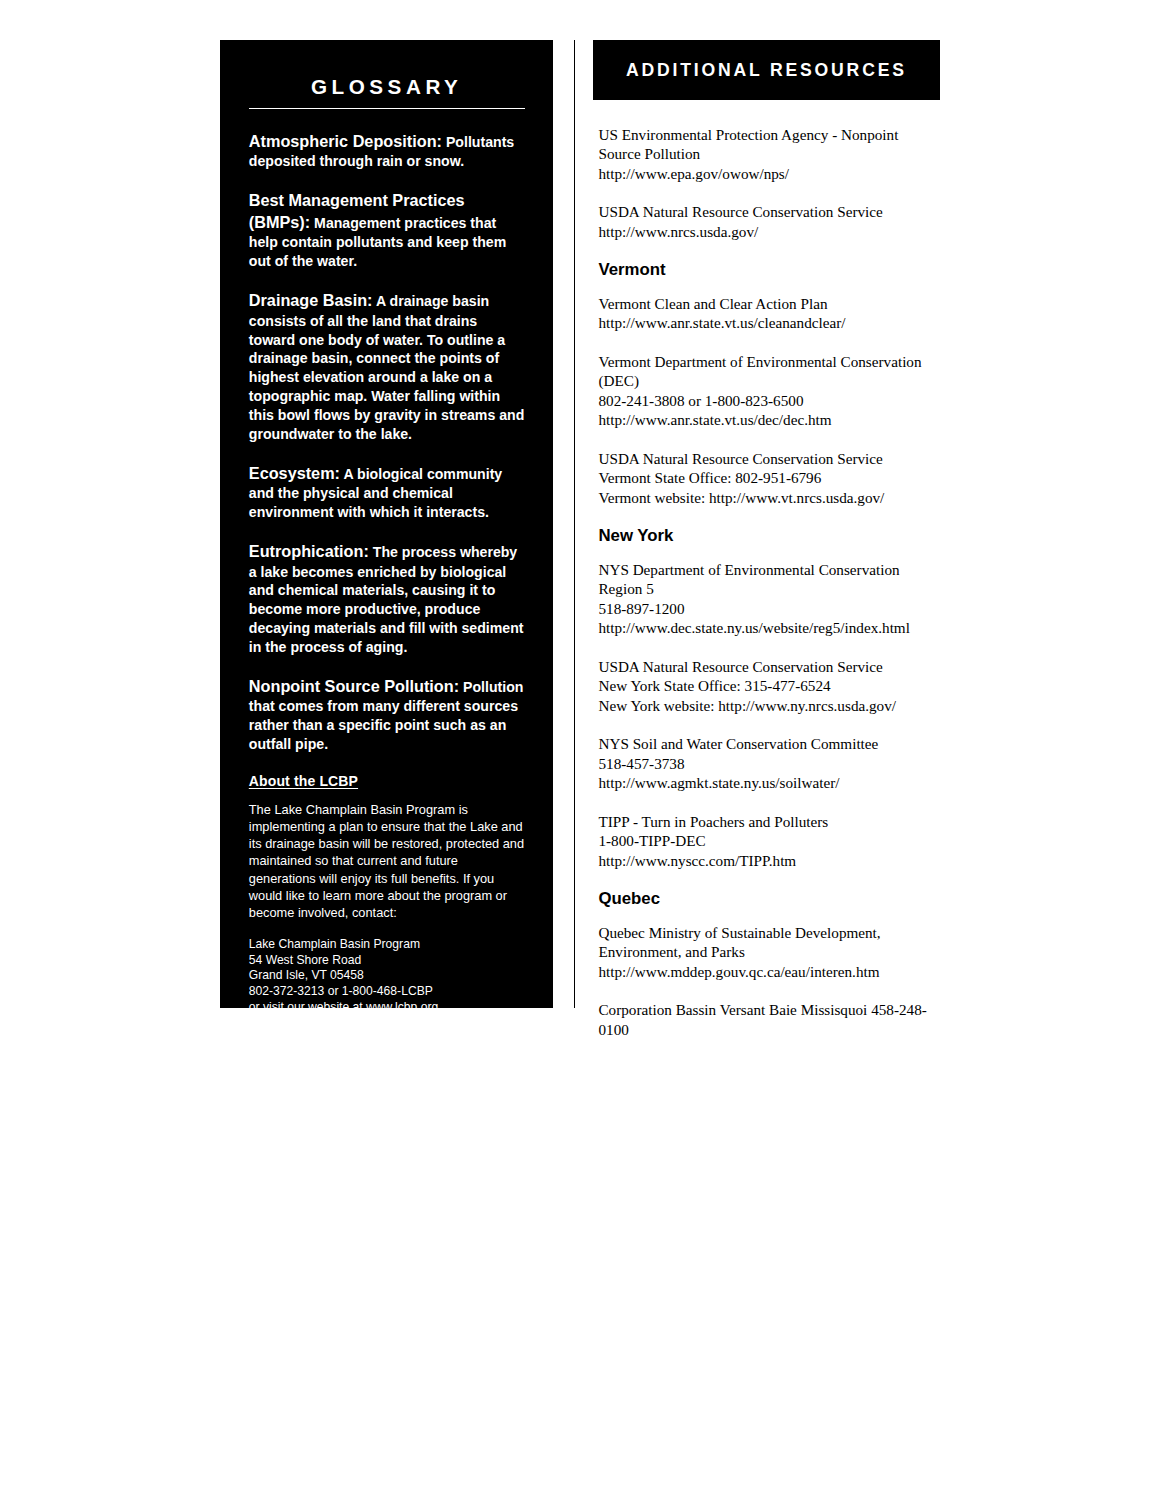GLOSSARY
Atmospheric Deposition: Pollutants deposited through rain or snow.
Best Management Practices (BMPs): Management practices that help contain pollutants and keep them out of the water.
Drainage Basin: A drainage basin consists of all the land that drains toward one body of water. To outline a drainage basin, connect the points of highest elevation around a lake on a topographic map. Water falling within this bowl flows by gravity in streams and groundwater to the lake.
Ecosystem: A biological community and the physical and chemical environment with which it interacts.
Eutrophication: The process whereby a lake becomes enriched by biological and chemical materials, causing it to become more productive, produce decaying materials and fill with sediment in the process of aging.
Nonpoint Source Pollution: Pollution that comes from many different sources rather than a specific point such as an outfall pipe.
About the LCBP
The Lake Champlain Basin Program is implementing a plan to ensure that the Lake and its drainage basin will be restored, protected and maintained so that current and future generations will enjoy its full benefits. If you would like to learn more about the program or become involved, contact:
Lake Champlain Basin Program
54 West Shore Road
Grand Isle, VT 05458
802-372-3213 or 1-800-468-LCBP
or visit our website at www.lcbp.org
Text: Sarah Raunecker, Laura Hollowell (Revison 2005)
Publication date: 2006
Editing: Nicole Ballinger and Colleen Hickey
Design: Don Hanson
Produced through EPA grant # X7-97105501-0 with assistance from NEIWPCC
ADDITIONAL RESOURCES
US Environmental Protection Agency - Nonpoint Source Pollution
http://www.epa.gov/owow/nps/
USDA Natural Resource Conservation Service
http://www.nrcs.usda.gov/
Vermont
Vermont Clean and Clear Action Plan
http://www.anr.state.vt.us/cleanandclear/
Vermont Department of Environmental Conservation (DEC)
802-241-3808 or 1-800-823-6500
http://www.anr.state.vt.us/dec/dec.htm
USDA Natural Resource Conservation Service
Vermont State Office: 802-951-6796
Vermont website: http://www.vt.nrcs.usda.gov/
New York
NYS Department of Environmental Conservation
Region 5
518-897-1200
http://www.dec.state.ny.us/website/reg5/index.html
USDA Natural Resource Conservation Service
New York State Office: 315-477-6524
New York website: http://www.ny.nrcs.usda.gov/
NYS Soil and Water Conservation Committee
518-457-3738
http://www.agmkt.state.ny.us/soilwater/
TIPP - Turn in Poachers and Polluters
1-800-TIPP-DEC
http://www.nyscc.com/TIPP.htm
Quebec
Quebec Ministry of Sustainable Development, Environment, and Parks
http://www.mddep.gouv.qc.ca/eau/interen.htm
Corporation Bassin Versant Baie Missisquoi 458-248-0100